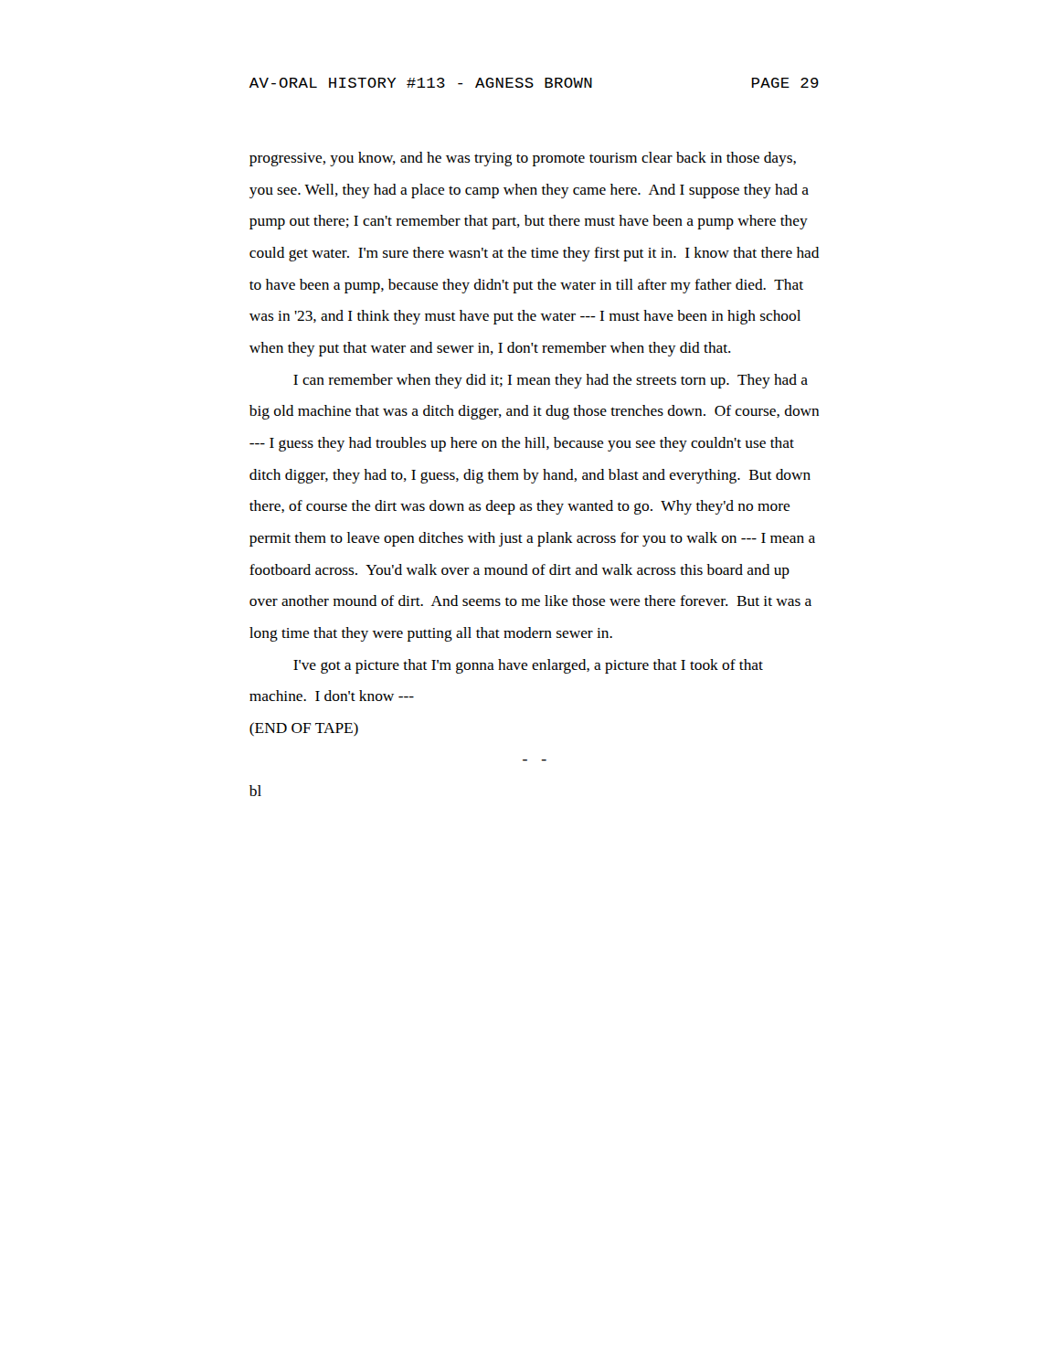AV-ORAL HISTORY #113 - AGNESS BROWN PAGE 29
progressive, you know, and he was trying to promote tourism clear back in those days, you see. Well, they had a place to camp when they came here. And I suppose they had a pump out there; I can't remember that part, but there must have been a pump where they could get water. I'm sure there wasn't at the time they first put it in. I know that there had to have been a pump, because they didn't put the water in till after my father died. That was in '23, and I think they must have put the water --- I must have been in high school when they put that water and sewer in, I don't remember when they did that.
I can remember when they did it; I mean they had the streets torn up. They had a big old machine that was a ditch digger, and it dug those trenches down. Of course, down --- I guess they had troubles up here on the hill, because you see they couldn't use that ditch digger, they had to, I guess, dig them by hand, and blast and everything. But down there, of course the dirt was down as deep as they wanted to go. Why they'd no more permit them to leave open ditches with just a plank across for you to walk on --- I mean a footboard across. You'd walk over a mound of dirt and walk across this board and up over another mound of dirt. And seems to me like those were there forever. But it was a long time that they were putting all that modern sewer in.
I've got a picture that I'm gonna have enlarged, a picture that I took of that machine. I don't know ---
(END OF TAPE)
- -
bl